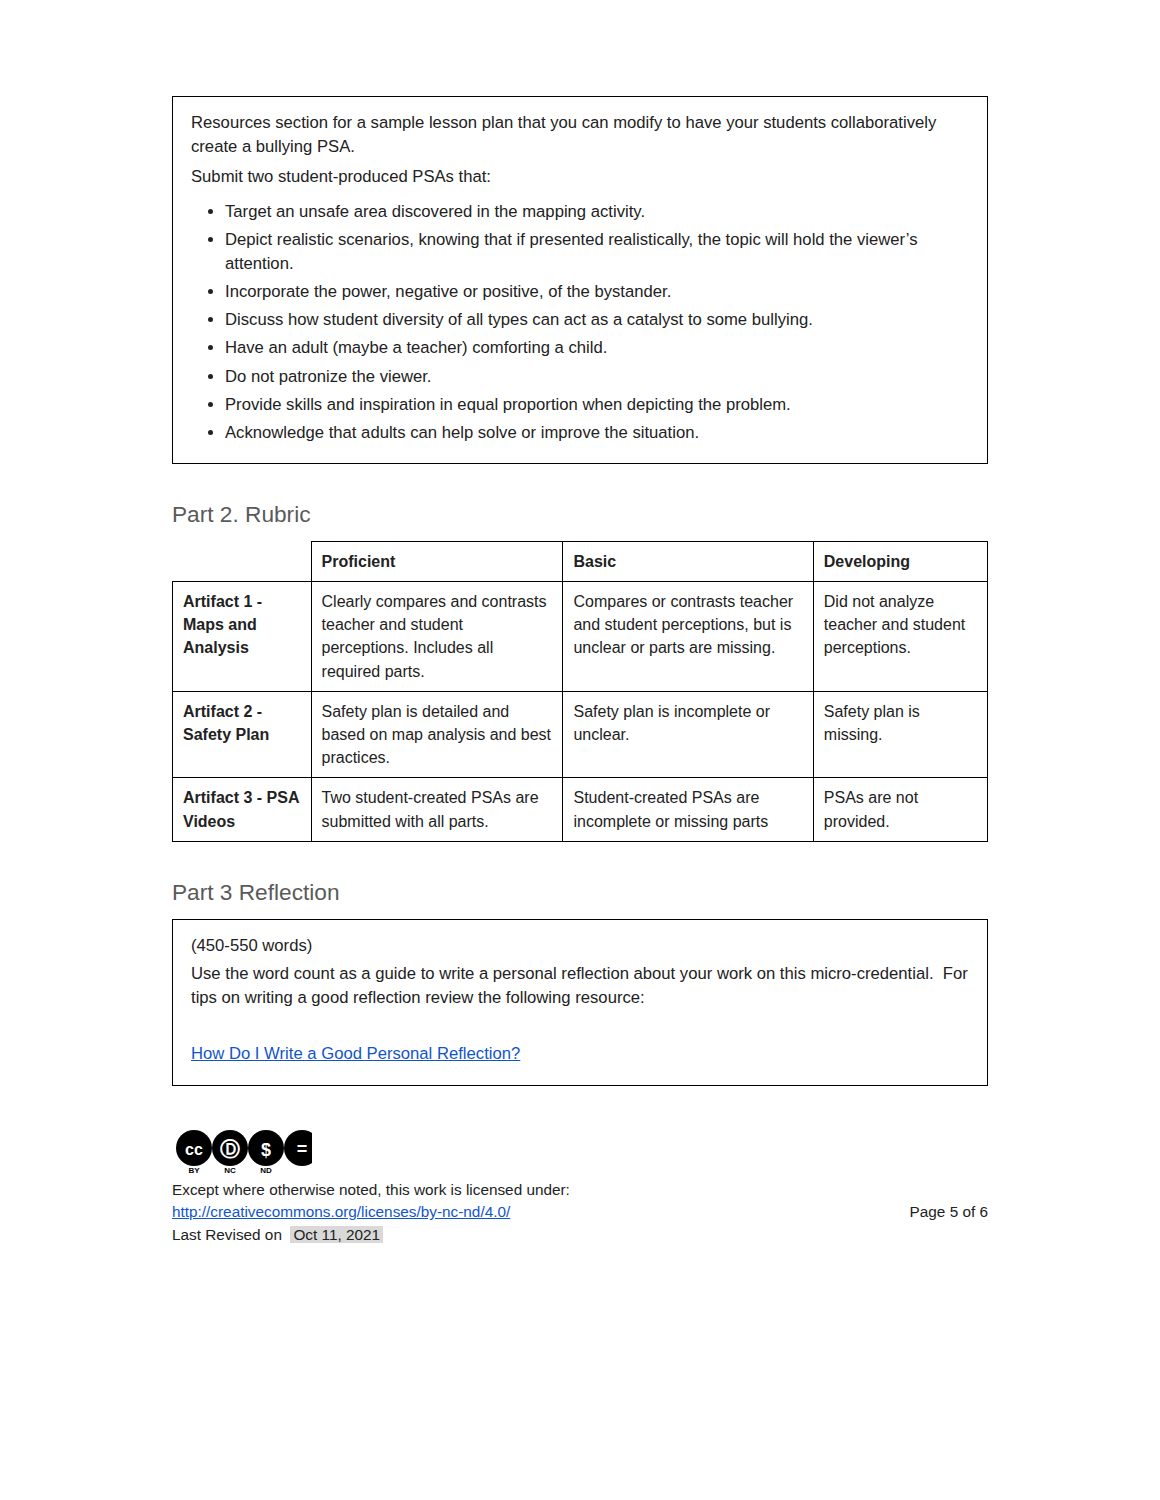Resources section for a sample lesson plan that you can modify to have your students collaboratively create a bullying PSA.
Submit two student-produced PSAs that:
Target an unsafe area discovered in the mapping activity.
Depict realistic scenarios, knowing that if presented realistically, the topic will hold the viewer’s attention.
Incorporate the power, negative or positive, of the bystander.
Discuss how student diversity of all types can act as a catalyst to some bullying.
Have an adult (maybe a teacher) comforting a child.
Do not patronize the viewer.
Provide skills and inspiration in equal proportion when depicting the problem.
Acknowledge that adults can help solve or improve the situation.
Part 2. Rubric
| | Proficient | Basic | Developing |
| --- | --- | --- | --- |
| Artifact 1 - Maps and Analysis | Clearly compares and contrasts teacher and student perceptions. Includes all required parts. | Compares or contrasts teacher and student perceptions, but is unclear or parts are missing. | Did not analyze teacher and student perceptions. |
| Artifact 2 - Safety Plan | Safety plan is detailed and based on map analysis and best practices. | Safety plan is incomplete or unclear. | Safety plan is missing. |
| Artifact 3 - PSA Videos | Two student-created PSAs are submitted with all parts. | Student-created PSAs are incomplete or missing parts | PSAs are not provided. |
Part 3 Reflection
(450-550 words)
Use the word count as a guide to write a personal reflection about your work on this micro-credential. For tips on writing a good reflection review the following resource:
How Do I Write a Good Personal Reflection?
cc Ⓓ $ = BY NC ND
Except where otherwise noted, this work is licensed under:
http://creativecommons.org/licenses/by-nc-nd/4.0/ Page 5 of 6
Last Revised on Oct 11, 2021